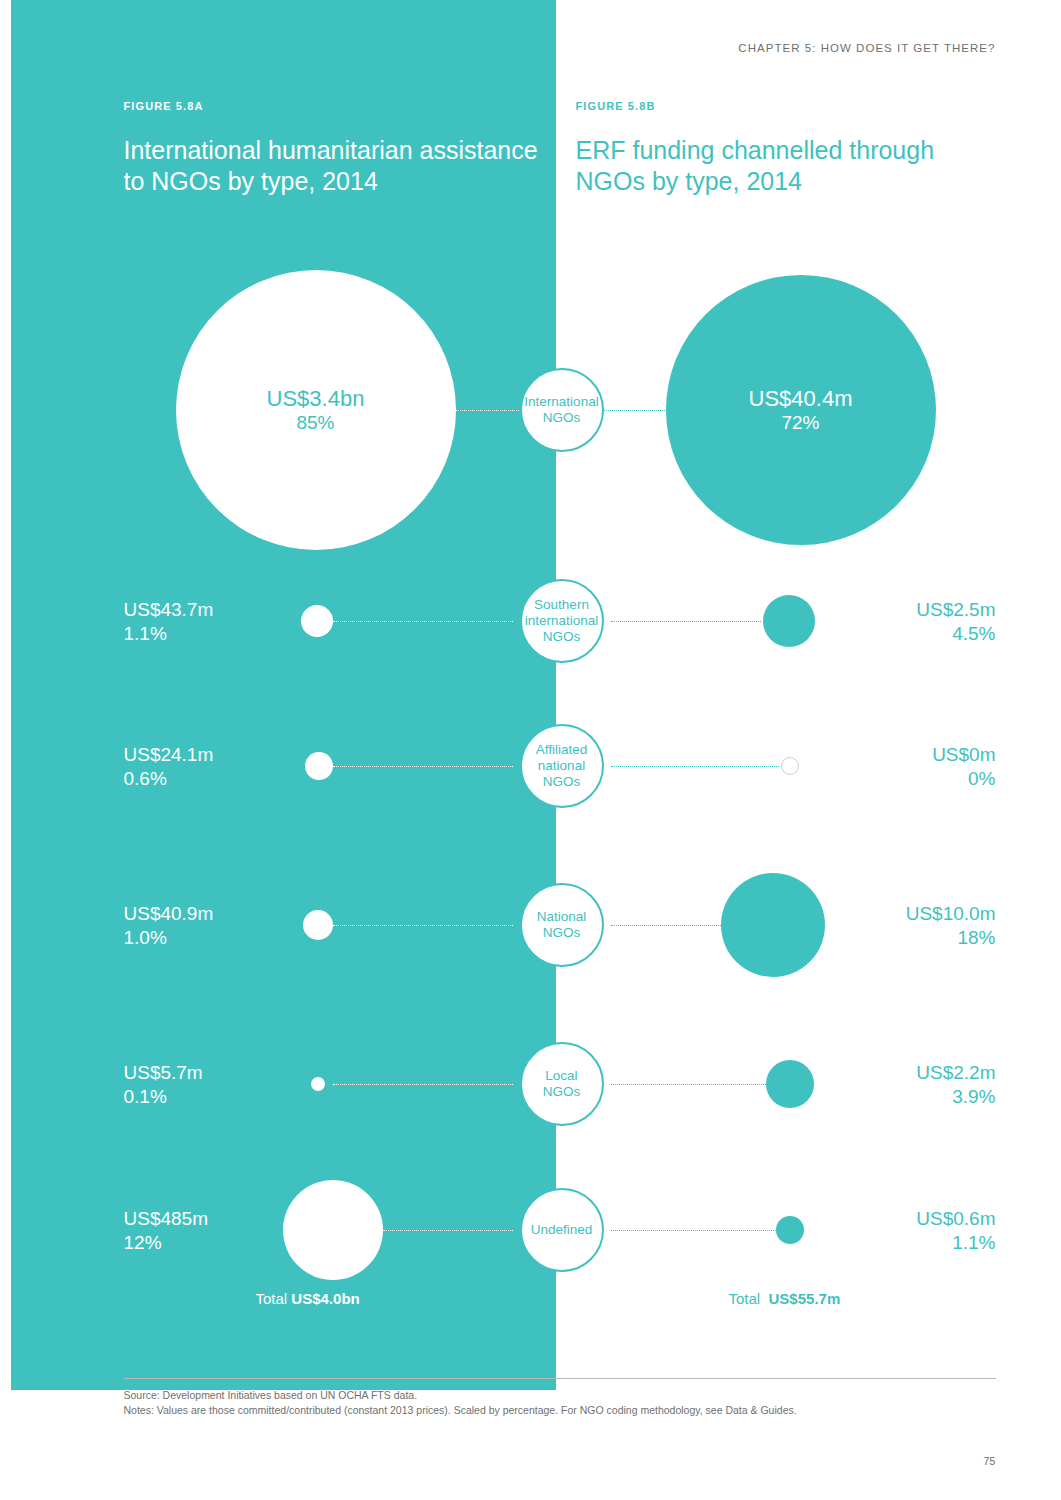Chapter 5: How does it get there?
Figure 5.8a
International humanitarian assistance to NGOs by type, 2014
Figure 5.8b
ERF funding channelled through NGOs by type, 2014
US$3.4bn
85%
International
NGOs
US$40.4m
72%
US$43.7m
1.1%
Southern
international
NGOs
US$2.5m
4.5%
US$24.1m
0.6%
Affiliated
national
NGOs
US$0m
0%
US$40.9m
1.0%
National
NGOs
US$10.0m
18%
US$5.7m
0.1%
Local
NGOs
US$2.2m
3.9%
US$485m
12%
Undefined
US$0.6m
1.1%
Total US$4.0bn
Total US$55.7m
Source: Development Initiatives based on UN OCHA FTS data.
Notes: Values are those committed/contributed (constant 2013 prices). Scaled by percentage. For NGO coding methodology, see Data & Guides.
75